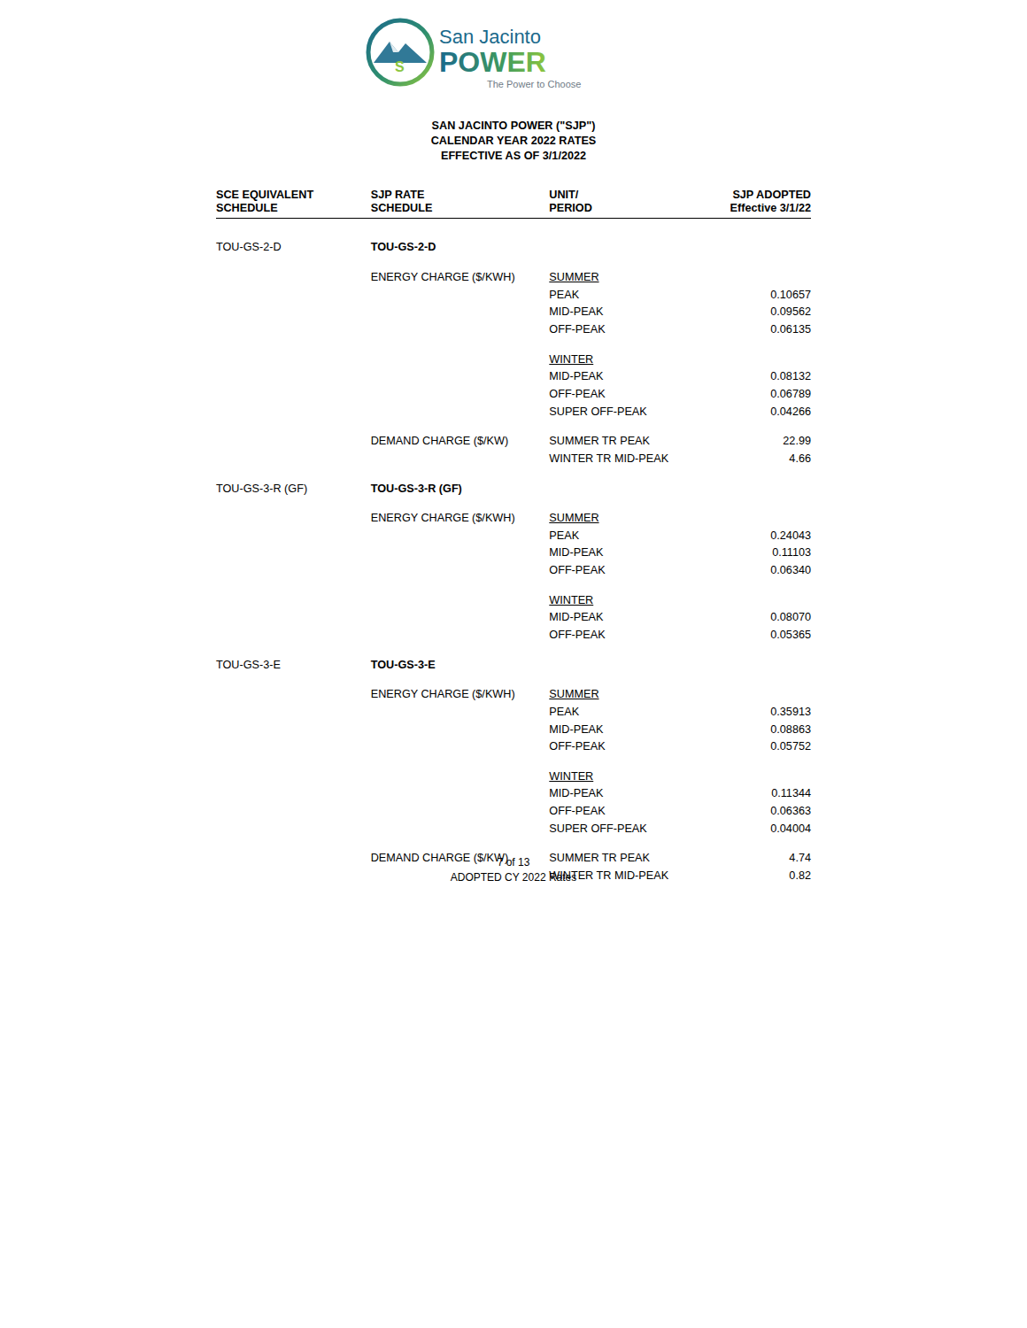S San Jacinto POWER The Power to Choose
SAN JACINTO POWER ("SJP")
CALENDAR YEAR 2022 RATES
EFFECTIVE AS OF 3/1/2022
| SCE EQUIVALENT | SJP RATE | UNIT/ | SJP ADOPTED |
| --- | --- | --- | --- |
| SCHEDULE | SCHEDULE | PERIOD | Effective 3/1/22 |
| TOU-GS-2-D | TOU-GS-2-D | | |
| | ENERGY CHARGE ($/KWH) | SUMMER | |
| | | PEAK | 0.10657 |
| | | MID-PEAK | 0.09562 |
| | | OFF-PEAK | 0.06135 |
| | | WINTER | |
| | | MID-PEAK | 0.08132 |
| | | OFF-PEAK | 0.06789 |
| | | SUPER OFF-PEAK | 0.04266 |
| | DEMAND CHARGE ($/KW) | SUMMER TR PEAK | 22.99 |
| | | WINTER TR MID-PEAK | 4.66 |
| TOU-GS-3-R (GF) | TOU-GS-3-R (GF) | | |
| | ENERGY CHARGE ($/KWH) | SUMMER | |
| | | PEAK | 0.24043 |
| | | MID-PEAK | 0.11103 |
| | | OFF-PEAK | 0.06340 |
| | | WINTER | |
| | | MID-PEAK | 0.08070 |
| | | OFF-PEAK | 0.05365 |
| TOU-GS-3-E | TOU-GS-3-E | | |
| | ENERGY CHARGE ($/KWH) | SUMMER | |
| | | PEAK | 0.35913 |
| | | MID-PEAK | 0.08863 |
| | | OFF-PEAK | 0.05752 |
| | | WINTER | |
| | | MID-PEAK | 0.11344 |
| | | OFF-PEAK | 0.06363 |
| | | SUPER OFF-PEAK | 0.04004 |
| | DEMAND CHARGE ($/KW) | SUMMER TR PEAK | 4.74 |
| | | WINTER TR MID-PEAK | 0.82 |
7 of 13
ADOPTED CY 2022 Rates